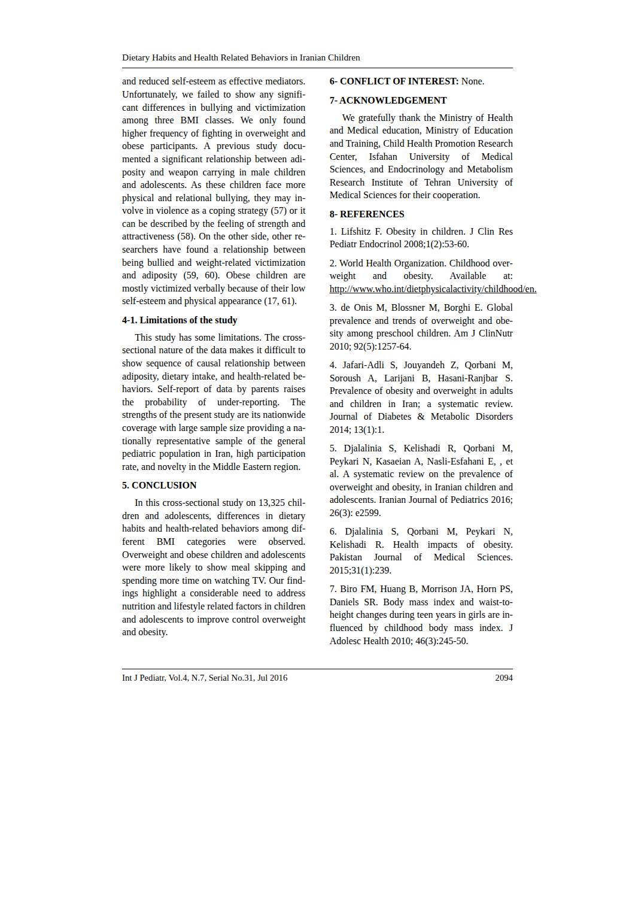Dietary Habits and Health Related Behaviors in Iranian Children
and reduced self-esteem as effective mediators. Unfortunately, we failed to show any significant differences in bullying and victimization among three BMI classes. We only found higher frequency of fighting in overweight and obese participants. A previous study documented a significant relationship between adiposity and weapon carrying in male children and adolescents. As these children face more physical and relational bullying, they may involve in violence as a coping strategy (57) or it can be described by the feeling of strength and attractiveness (58). On the other side, other researchers have found a relationship between being bullied and weight-related victimization and adiposity (59, 60). Obese children are mostly victimized verbally because of their low self-esteem and physical appearance (17, 61).
4-1. Limitations of the study
This study has some limitations. The cross-sectional nature of the data makes it difficult to show sequence of causal relationship between adiposity, dietary intake, and health-related behaviors. Self-report of data by parents raises the probability of under-reporting. The strengths of the present study are its nationwide coverage with large sample size providing a nationally representative sample of the general pediatric population in Iran, high participation rate, and novelty in the Middle Eastern region.
5. CONCLUSION
In this cross-sectional study on 13,325 children and adolescents, differences in dietary habits and health-related behaviors among different BMI categories were observed. Overweight and obese children and adolescents were more likely to show meal skipping and spending more time on watching TV. Our findings highlight a considerable need to address nutrition and lifestyle related factors in children and adolescents to improve control overweight and obesity.
6- CONFLICT OF INTEREST: None.
7- ACKNOWLEDGEMENT
We gratefully thank the Ministry of Health and Medical education, Ministry of Education and Training, Child Health Promotion Research Center, Isfahan University of Medical Sciences, and Endocrinology and Metabolism Research Institute of Tehran University of Medical Sciences for their cooperation.
8- REFERENCES
1. Lifshitz F. Obesity in children. J Clin Res Pediatr Endocrinol 2008;1(2):53-60.
2. World Health Organization. Childhood overweight and obesity. Available at: http://www.who.int/dietphysicalactivity/childhood/en.
3. de Onis M, Blossner M, Borghi E. Global prevalence and trends of overweight and obesity among preschool children. Am J ClinNutr 2010; 92(5):1257-64.
4. Jafari-Adli S, Jouyandeh Z, Qorbani M, Soroush A, Larijani B, Hasani-Ranjbar S. Prevalence of obesity and overweight in adults and children in Iran; a systematic review. Journal of Diabetes & Metabolic Disorders 2014; 13(1):1.
5. Djalalinia S, Kelishadi R, Qorbani M, Peykari N, Kasaeian A, Nasli-Esfahani E, , et al. A systematic review on the prevalence of overweight and obesity, in Iranian children and adolescents. Iranian Journal of Pediatrics 2016; 26(3): e2599.
6. Djalalinia S, Qorbani M, Peykari N, Kelishadi R. Health impacts of obesity. Pakistan Journal of Medical Sciences. 2015;31(1):239.
7. Biro FM, Huang B, Morrison JA, Horn PS, Daniels SR. Body mass index and waist-to-height changes during teen years in girls are influenced by childhood body mass index. J Adolesc Health 2010; 46(3):245-50.
Int J Pediatr, Vol.4, N.7, Serial No.31, Jul 2016 2094